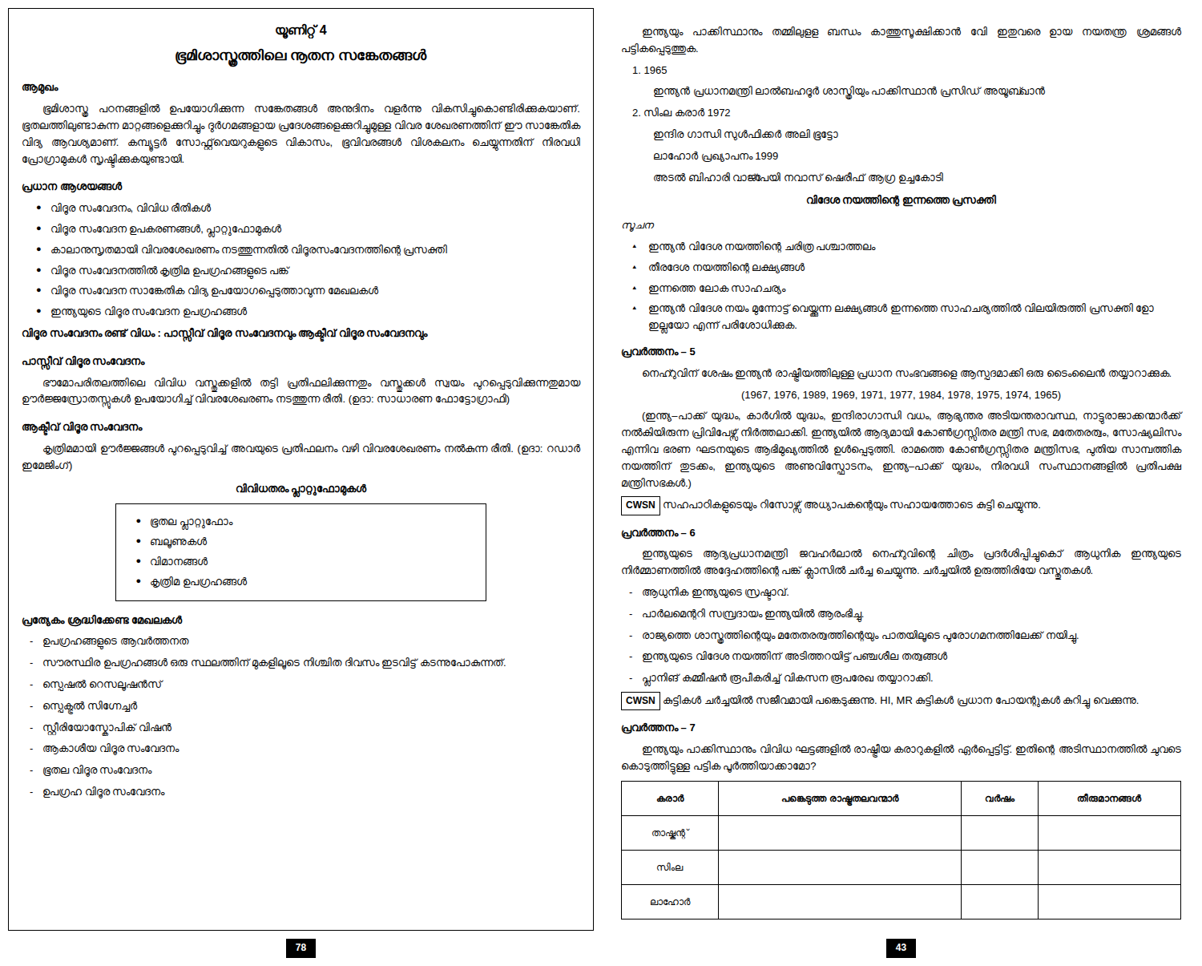യൂണിറ്റ് 4
ഭൂമിശാസ്ത്രത്തിലെ നൂതന സങ്കേതങ്ങൾ
ആമുഖം
ഭൂമിശാസ്ത്ര പഠനങ്ങളിൽ ഉപയോഗിക്കുന്ന സങ്കേതങ്ങൾ അനുദിനം വളർന്നു വികസിച്ചുകൊണ്ടിരിക്കുകയാണ്. ഭൂതലത്തിലുണ്ടാകുന്ന മാറ്റങ്ങളെക്കുറിച്ചും ദുർഗമങ്ങളായ പ്രദേശങ്ങളെക്കുറിച്ചുമുള്ള വിവര ശേഖരണത്തിന് ഈ സാങ്കേതിക വിദ്യ ആവശ്യമാണ്. കമ്പ്യൂട്ടർ സോഫ്റ്റ്‌വെയറുകളുടെ വികാസം, ഭൂവിവരങ്ങൾ വിശകലനം ചെയ്യുന്നതിന് നിരവധി പ്രോഗ്രാമുകൾ സൃഷ്ടിക്കുകയുണ്ടായി.
പ്രധാന ആശയങ്ങൾ
വിദൂര സംവേദനം, വിവിധ രീതികൾ
വിദൂര സംവേദന ഉപകരണങ്ങൾ, പ്ലാറ്റുഫോമുകൾ
കാലാനുസൃതമായി വിവരശേഖരണം നടത്തുന്നതിൽ വിദൂരസംവേദനത്തിന്റെ പ്രസക്തി
വിദൂര സംവേദനത്തിൽ കൃത്രിമ ഉപഗ്രഹങ്ങളുടെ പങ്ക്
വിദൂര സംവേദന സാങ്കേതിക വിദ്യ ഉപയോഗപ്പെടുത്താവുന്ന മേഖലകൾ
ഇന്ത്യയുടെ വിദൂര സംവേദന ഉപഗ്രഹങ്ങൾ
വിദൂര സംവേദനം രണ്ട് വിധം : പാസ്സീവ് വിദൂര സംവേദനവും ആക്ടീവ് വിദൂര സംവേദനവും
പാസ്സീവ് വിദൂര സംവേദനം
ഭൗമോപരിതലത്തിലെ വിവിധ വസ്തുക്കളിൽ തട്ടി പ്രതിഫലിക്കുന്നതും വസ്തുക്കൾ സ്വയം പുറപ്പെടുവിക്കുന്നതുമായ ഊർജ്ജസ്രോതസ്സുകൾ ഉപയോഗിച്ച് വിവരശേഖരണം നടത്തുന്ന രീതി. (ഉദാ: സാധാരണ ഫോട്ടോഗ്രാഫി)
ആക്ടീവ് വിദൂര സംവേദനം
കൃത്രിമമായി ഊർജ്ജങ്ങൾ പുറപ്പെടുവിച്ച് അവയുടെ പ്രതിഫലനം വഴി വിവരശേഖരണം നൽകുന്ന രീതി. (ഉദാ: റഡാർ ഇമേജിംഗ്)
വിവിധതരം പ്ലാറ്റുഫോമുകൾ
ഭൂതല പ്ലാറ്റുഫോം
ബലൂണുകൾ
വിമാനങ്ങൾ
കൃത്രിമ ഉപഗ്രഹങ്ങൾ
പ്രത്യേകം ശ്രദ്ധിക്കേണ്ട മേഖലകൾ
ഉപഗ്രഹങ്ങളുടെ ആവർത്തനത
സൗരസ്ഥിര ഉപഗ്രഹങ്ങൾ ഒരു സ്ഥലത്തിന് മുകളിലൂടെ നിശ്ചിത ദിവസം ഇടവിട്ട് കടന്നുപോകുന്നത്.
സ്പെഷൽ റെസലൂഷൻസ്
സ്പെക്ട്രൽ സിഗ്നേച്ചർ
സ്റ്റീരിയോസ്കോപിക് വിഷൻ
ആകാശീയ വിദൂര സംവേദനം
ഭൂതല വിദൂര സംവേദനം
ഉപഗ്രഹ വിദൂര സംവേദനം
78
ഇന്ത്യയും പാക്കിസ്ഥാനും തമ്മിലുളള ബന്ധം കാത്തുസൂക്ഷിക്കാൻ വേി ഇതുവരെ ഉായ നയതന്ത്ര ശ്രമങ്ങൾ പട്ടികപ്പെടുത്തുക.
1. 1965
ഇന്ത്യൻ പ്രധാനമന്ത്രി ലാൽബഹദൂർ ശാസ്ത്രിയും പാക്കിസ്ഥാൻ പ്രസിഡ് അയൂബ്ഖാൻ
2. സിംല കരാർ 1972
ഇന്ദിര ഗാന്ധി സുൾഫിക്കർ അലി ഭൂട്ടോ
ലാഹോർ പ്രഖ്യാപനം 1999
അടൽ ബിഹാരി വാജ്പേയി നവാസ് ഷെരീഫ് ആഗ്ര ഉച്ചകോടി
വിദേശ നയത്തിന്റെ ഇന്നത്തെ പ്രസക്തി
സൂചന
ഇന്ത്യൻ വിദേശ നയത്തിന്റെ ചരിത്ര പശ്ചാത്തലം
തീരദേശ നയത്തിന്റെ ലക്ഷ്യങ്ങൾ
ഇന്നത്തെ ലോക സാഹചര്യം
ഇന്ത്യൻ വിദേശ നയം മുന്നോട്ട് വെയ്ക്കുന്ന ലക്ഷ്യങ്ങൾ ഇന്നത്തെ സാഹചര്യത്തിൽ വിലയിരുത്തി പ്രസക്തി ഉോ ഇല്ലയോ എന്ന് പരിശോധിക്കുക.
പ്രവർത്തനം – 5
നെഹ്റുവിന് ശേഷം ഇന്ത്യൻ രാഷ്ട്രീയത്തിലുള്ള പ്രധാന സംഭവങ്ങളെ ആസ്പദമാക്കി ഒരു ടൈംലൈൻ തയ്യാറാക്കുക.
(1967, 1976, 1989, 1969, 1971, 1977, 1984, 1978, 1975, 1974, 1965)
(ഇന്ത്യ–പാക്ക് യുദ്ധം, കാർഗിൽ യുദ്ധം, ഇന്ദിരാഗാന്ധി വധം, ആഭ്യന്തര അടിയന്തരാവസ്ഥ, നാട്ടുരാജാക്കന്മാർക്ക് നൽകിയിരുന്ന പ്രിവിപേഴ്സ് നിർത്തലാക്കി. ഇന്ത്യയിൽ ആദ്യമായി കോൺഗ്രസ്സിതര മന്ത്രി സഭ, മതേതരത്വം, സോഷ്യലിസം എന്നിവ ഭരണ ഘടനയുടെ ആഭിമുഖ്യത്തിൽ ഉൾപ്പെടുത്തി. രാമത്തെ കോൺഗ്രസ്സിതര മന്ത്രിസഭ, പുതിയ സാമ്പത്തിക നയത്തിന് തുടക്കം, ഇന്ത്യയുടെ അണുവിസ്ഫോടനം, ഇന്ത്യ–പാക്ക് യുദ്ധം, നിരവധി സംസ്ഥാനങ്ങളിൽ പ്രതിപക്ഷ മന്ത്രിസഭകൾ.)
CWSN സഹപാഠികളുടെയും റിസോഴ്സ് അധ്യാപകന്റെയും സഹായത്തോടെ കുട്ടി ചെയ്യുന്നു.
പ്രവർത്തനം – 6
ഇന്ത്യയുടെ ആദ്യപ്രധാനമന്ത്രി ജവഹർലാൽ നെഹ്റുവിന്റെ ചിത്രം പ്രദർശിപ്പിച്ചുകൊ് ആധുനിക ഇന്ത്യയുടെ നിർമ്മാണത്തിൽ അദ്ദേഹത്തിന്റെ പങ്ക് ക്ലാസിൽ ചർച്ച ചെയ്യുന്നു. ചർച്ചയിൽ ഉരുത്തിരിയേ വസ്തുതകൾ.
ആധുനിക ഇന്ത്യയുടെ സ്രഷ്ടാവ്.
പാർലമെന്ററി സമ്പ്രദായം ഇന്ത്യയിൽ ആരംഭിച്ചു.
രാജ്യത്തെ ശാസ്ത്രത്തിന്റെയും മതേതരത്വത്തിന്റെയും പാതയിലൂടെ പുരോഗമനത്തിലേക്ക് നയിച്ചു.
ഇന്ത്യയുടെ വിദേശ നയത്തിന് അടിത്തറയിട്ട് പഞ്ചശീല തത്വങ്ങൾ
പ്ലാനിങ് കമ്മീഷൻ രൂപീകരിച്ച് വികസന രൂപരേഖ തയ്യാറാക്കി.
CWSN കുട്ടികൾ ചർച്ചയിൽ സജീവമായി പങ്കെടുക്കുന്നു. HI, MR കുട്ടികൾ പ്രധാന പോയന്റുകൾ കുറിച്ചു വെക്കുന്നു.
പ്രവർത്തനം – 7
ഇന്ത്യയും പാക്കിസ്ഥാനും വിവിധ ഘട്ടങ്ങളിൽ രാഷ്ട്രീയ കരാറുകളിൽ ഏർപ്പെട്ടിട്ട്. ഇതിന്റെ അടിസ്ഥാനത്തിൽ ചുവടെ കൊടുത്തിട്ടുള്ള പട്ടിക പൂർത്തിയാക്കാമോ?
| കരാർ | പങ്കെടുത്ത രാഷ്ട്രതലവന്മാർ | വർഷം | തീരുമാനങ്ങൾ |
| --- | --- | --- | --- |
| താഷ്കന്റ് | | | |
| സിംല | | | |
| ലാഹോർ | | | |
43